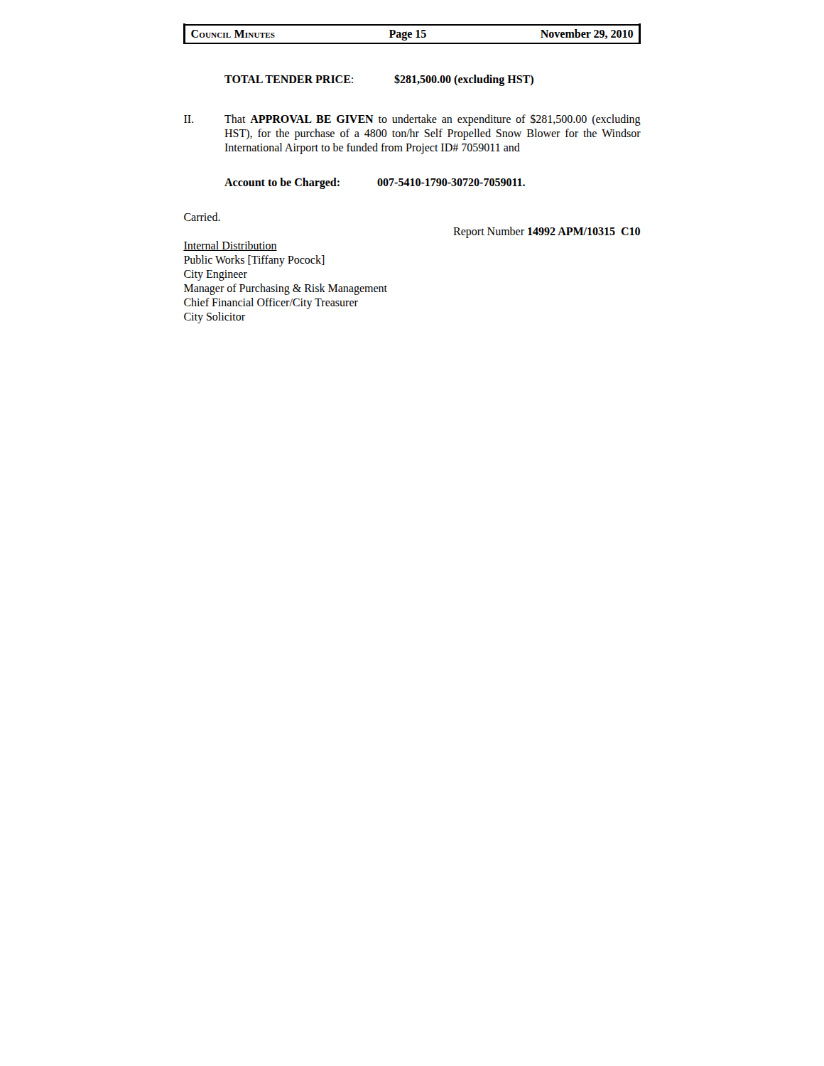Council Minutes Page 15 November 29, 2010
TOTAL TENDER PRICE: $281,500.00 (excluding HST)
II.
That APPROVAL BE GIVEN to undertake an expenditure of $281,500.00 (excluding HST), for the purchase of a 4800 ton/hr Self Propelled Snow Blower for the Windsor International Airport to be funded from Project ID# 7059011 and
Account to be Charged: 007-5410-1790-30720-7059011.
Carried.
Report Number 14992 APM/10315 C10
Internal Distribution
Public Works [Tiffany Pocock]
City Engineer
Manager of Purchasing & Risk Management
Chief Financial Officer/City Treasurer
City Solicitor